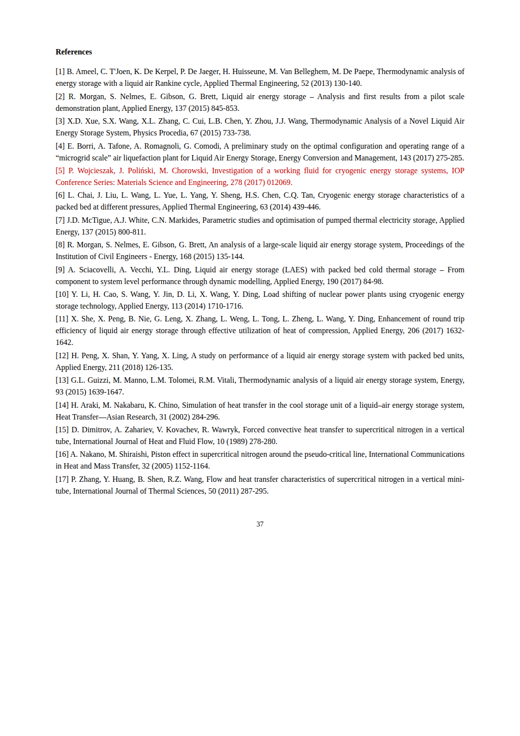References
[1] B. Ameel, C. T'Joen, K. De Kerpel, P. De Jaeger, H. Huisseune, M. Van Belleghem, M. De Paepe, Thermodynamic analysis of energy storage with a liquid air Rankine cycle, Applied Thermal Engineering, 52 (2013) 130-140.
[2] R. Morgan, S. Nelmes, E. Gibson, G. Brett, Liquid air energy storage – Analysis and first results from a pilot scale demonstration plant, Applied Energy, 137 (2015) 845-853.
[3] X.D. Xue, S.X. Wang, X.L. Zhang, C. Cui, L.B. Chen, Y. Zhou, J.J. Wang, Thermodynamic Analysis of a Novel Liquid Air Energy Storage System, Physics Procedia, 67 (2015) 733-738.
[4] E. Borri, A. Tafone, A. Romagnoli, G. Comodi, A preliminary study on the optimal configuration and operating range of a “microgrid scale” air liquefaction plant for Liquid Air Energy Storage, Energy Conversion and Management, 143 (2017) 275-285.
[5] P. Wojcieszak, J. Poliński, M. Chorowski, Investigation of a working fluid for cryogenic energy storage systems, IOP Conference Series: Materials Science and Engineering, 278 (2017) 012069.
[6] L. Chai, J. Liu, L. Wang, L. Yue, L. Yang, Y. Sheng, H.S. Chen, C.Q. Tan, Cryogenic energy storage characteristics of a packed bed at different pressures, Applied Thermal Engineering, 63 (2014) 439-446.
[7] J.D. McTigue, A.J. White, C.N. Markides, Parametric studies and optimisation of pumped thermal electricity storage, Applied Energy, 137 (2015) 800-811.
[8] R. Morgan, S. Nelmes, E. Gibson, G. Brett, An analysis of a large-scale liquid air energy storage system, Proceedings of the Institution of Civil Engineers - Energy, 168 (2015) 135-144.
[9] A. Sciacovelli, A. Vecchi, Y.L. Ding, Liquid air energy storage (LAES) with packed bed cold thermal storage – From component to system level performance through dynamic modelling, Applied Energy, 190 (2017) 84-98.
[10] Y. Li, H. Cao, S. Wang, Y. Jin, D. Li, X. Wang, Y. Ding, Load shifting of nuclear power plants using cryogenic energy storage technology, Applied Energy, 113 (2014) 1710-1716.
[11] X. She, X. Peng, B. Nie, G. Leng, X. Zhang, L. Weng, L. Tong, L. Zheng, L. Wang, Y. Ding, Enhancement of round trip efficiency of liquid air energy storage through effective utilization of heat of compression, Applied Energy, 206 (2017) 1632-1642.
[12] H. Peng, X. Shan, Y. Yang, X. Ling, A study on performance of a liquid air energy storage system with packed bed units, Applied Energy, 211 (2018) 126-135.
[13] G.L. Guizzi, M. Manno, L.M. Tolomei, R.M. Vitali, Thermodynamic analysis of a liquid air energy storage system, Energy, 93 (2015) 1639-1647.
[14] H. Araki, M. Nakabaru, K. Chino, Simulation of heat transfer in the cool storage unit of a liquid–air energy storage system, Heat Transfer—Asian Research, 31 (2002) 284-296.
[15] D. Dimitrov, A. Zahariev, V. Kovachev, R. Wawryk, Forced convective heat transfer to supercritical nitrogen in a vertical tube, International Journal of Heat and Fluid Flow, 10 (1989) 278-280.
[16] A. Nakano, M. Shiraishi, Piston effect in supercritical nitrogen around the pseudo-critical line, International Communications in Heat and Mass Transfer, 32 (2005) 1152-1164.
[17] P. Zhang, Y. Huang, B. Shen, R.Z. Wang, Flow and heat transfer characteristics of supercritical nitrogen in a vertical mini-tube, International Journal of Thermal Sciences, 50 (2011) 287-295.
37